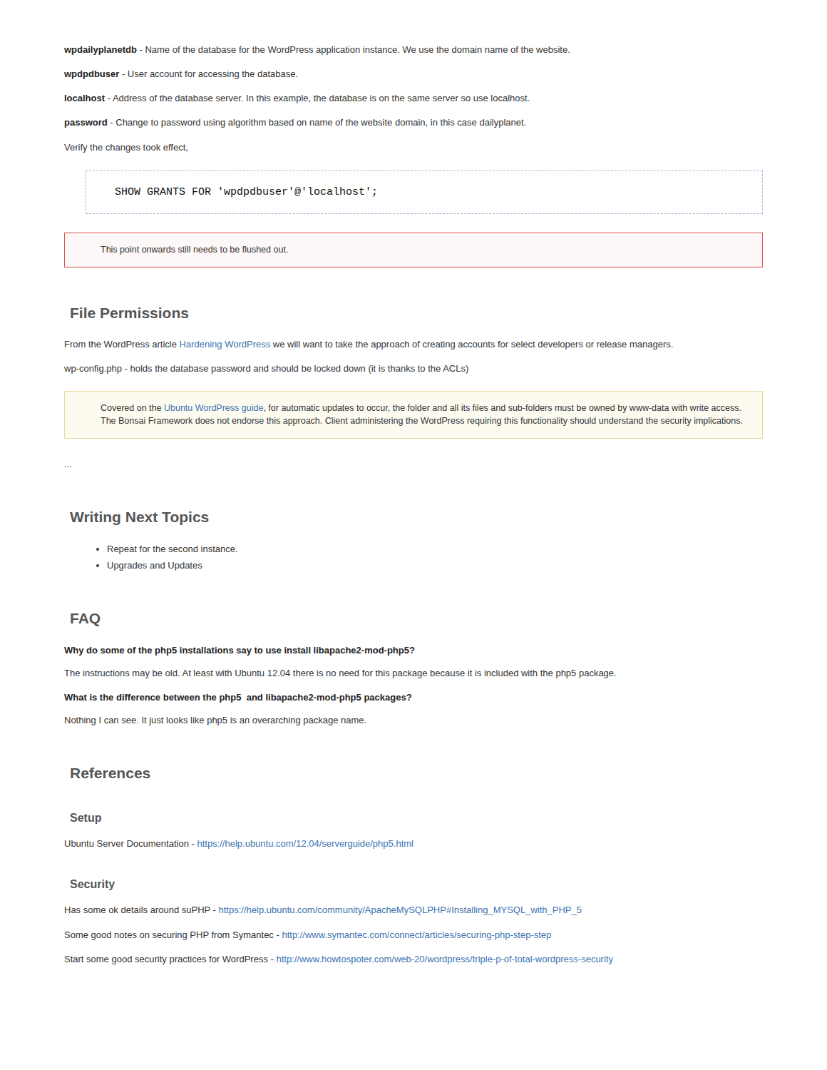wpdailyplanetdb - Name of the database for the WordPress application instance. We use the domain name of the website.
wpdpdbuser - User account for accessing the database.
localhost - Address of the database server. In this example, the database is on the same server so use localhost.
password - Change to password using algorithm based on name of the website domain, in this case dailyplanet.
Verify the changes took effect,
  SHOW GRANTS FOR 'wpdpdbuser'@'localhost';
This point onwards still needs to be flushed out.
File Permissions
From the WordPress article Hardening WordPress we will want to take the approach of creating accounts for select developers or release managers.
wp-config.php - holds the database password and should be locked down (it is thanks to the ACLs)
Covered on the Ubuntu WordPress guide, for automatic updates to occur, the folder and all its files and sub-folders must be owned by www-data with write access. The Bonsai Framework does not endorse this approach. Client administering the WordPress requiring this functionality should understand the security implications.
...
Writing Next Topics
Repeat for the second instance.
Upgrades and Updates
FAQ
Why do some of the php5 installations say to use install libapache2-mod-php5?
The instructions may be old. At least with Ubuntu 12.04 there is no need for this package because it is included with the php5 package.
What is the difference between the php5 and libapache2-mod-php5 packages?
Nothing I can see. It just looks like php5 is an overarching package name.
References
Setup
Ubuntu Server Documentation - https://help.ubuntu.com/12.04/serverguide/php5.html
Security
Has some ok details around suPHP - https://help.ubuntu.com/community/ApacheMySQLPHP#Installing_MYSQL_with_PHP_5
Some good notes on securing PHP from Symantec - http://www.symantec.com/connect/articles/securing-php-step-step
Start some good security practices for WordPress - http://www.howtospoter.com/web-20/wordpress/triple-p-of-total-wordpress-security